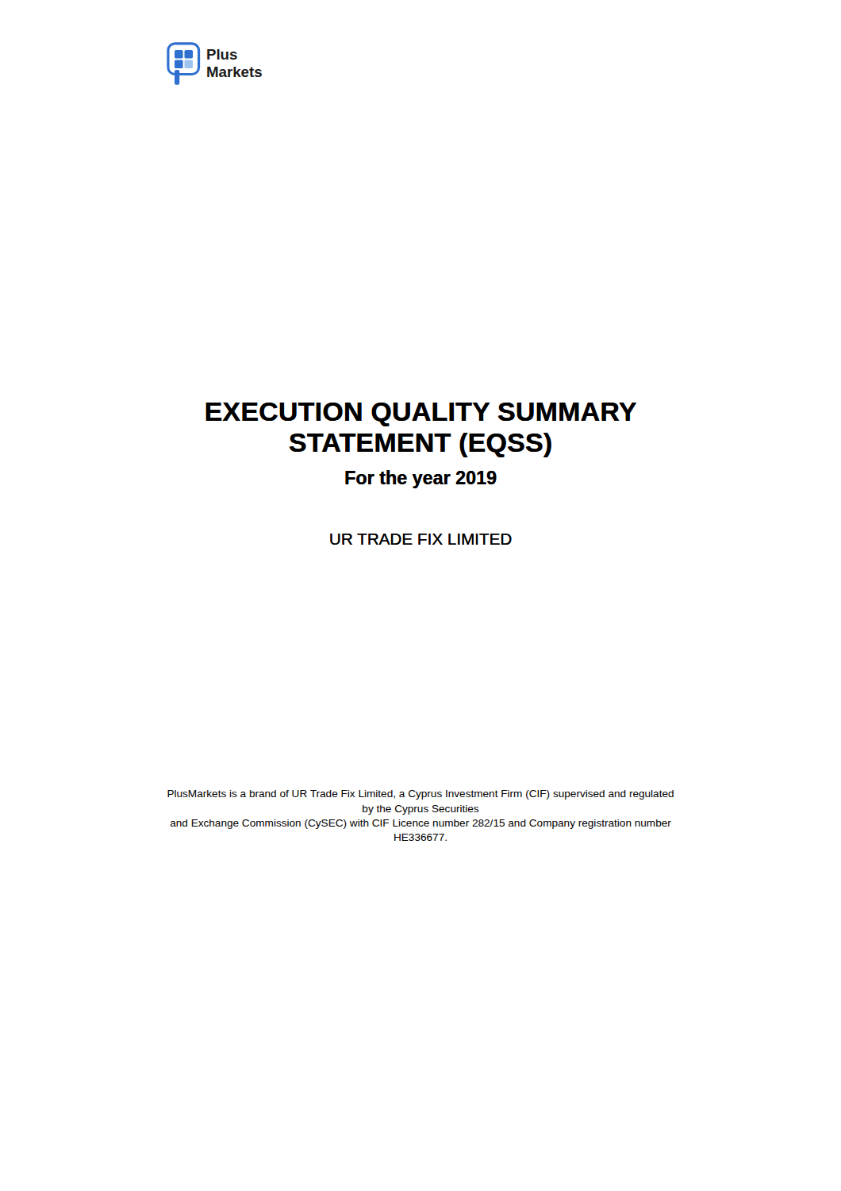Plus Markets
EXECUTION QUALITY SUMMARY STATEMENT (EQSS)
For the year 2019
UR TRADE FIX LIMITED
PlusMarkets is a brand of UR Trade Fix Limited, a Cyprus Investment Firm (CIF) supervised and regulated by the Cyprus Securities
and Exchange Commission (CySEC) with CIF Licence number 282/15 and Company registration number HE336677.